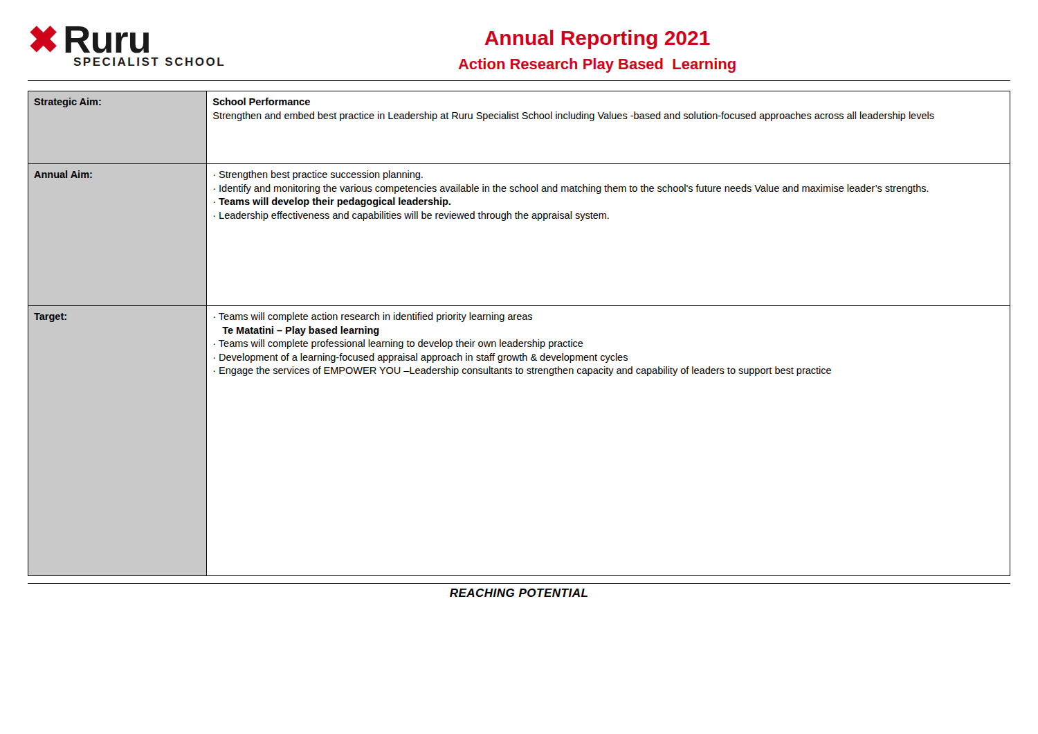✖
Ruru
SPECIALIST SCHOOL
Annual Reporting 2021
Action Research Play Based Learning
| Strategic Aim: | School Performance Strengthen and embed best practice in Leadership at Ruru Specialist School including Values -based and solution-focused approaches across all leadership levels |
| Annual Aim: | · Strengthen best practice succession planning. · Identify and monitoring the various competencies available in the school and matching them to the school's future needs Value and maximise leader’s strengths. · Teams will develop their pedagogical leadership. · Leadership effectiveness and capabilities will be reviewed through the appraisal system. |
| Target: | · Teams will complete action research in identified priority learning areas Te Matatini – Play based learning · Teams will complete professional learning to develop their own leadership practice · Development of a learning-focused appraisal approach in staff growth & development cycles · Engage the services of EMPOWER YOU –Leadership consultants to strengthen capacity and capability of leaders to support best practice |
REACHING POTENTIAL